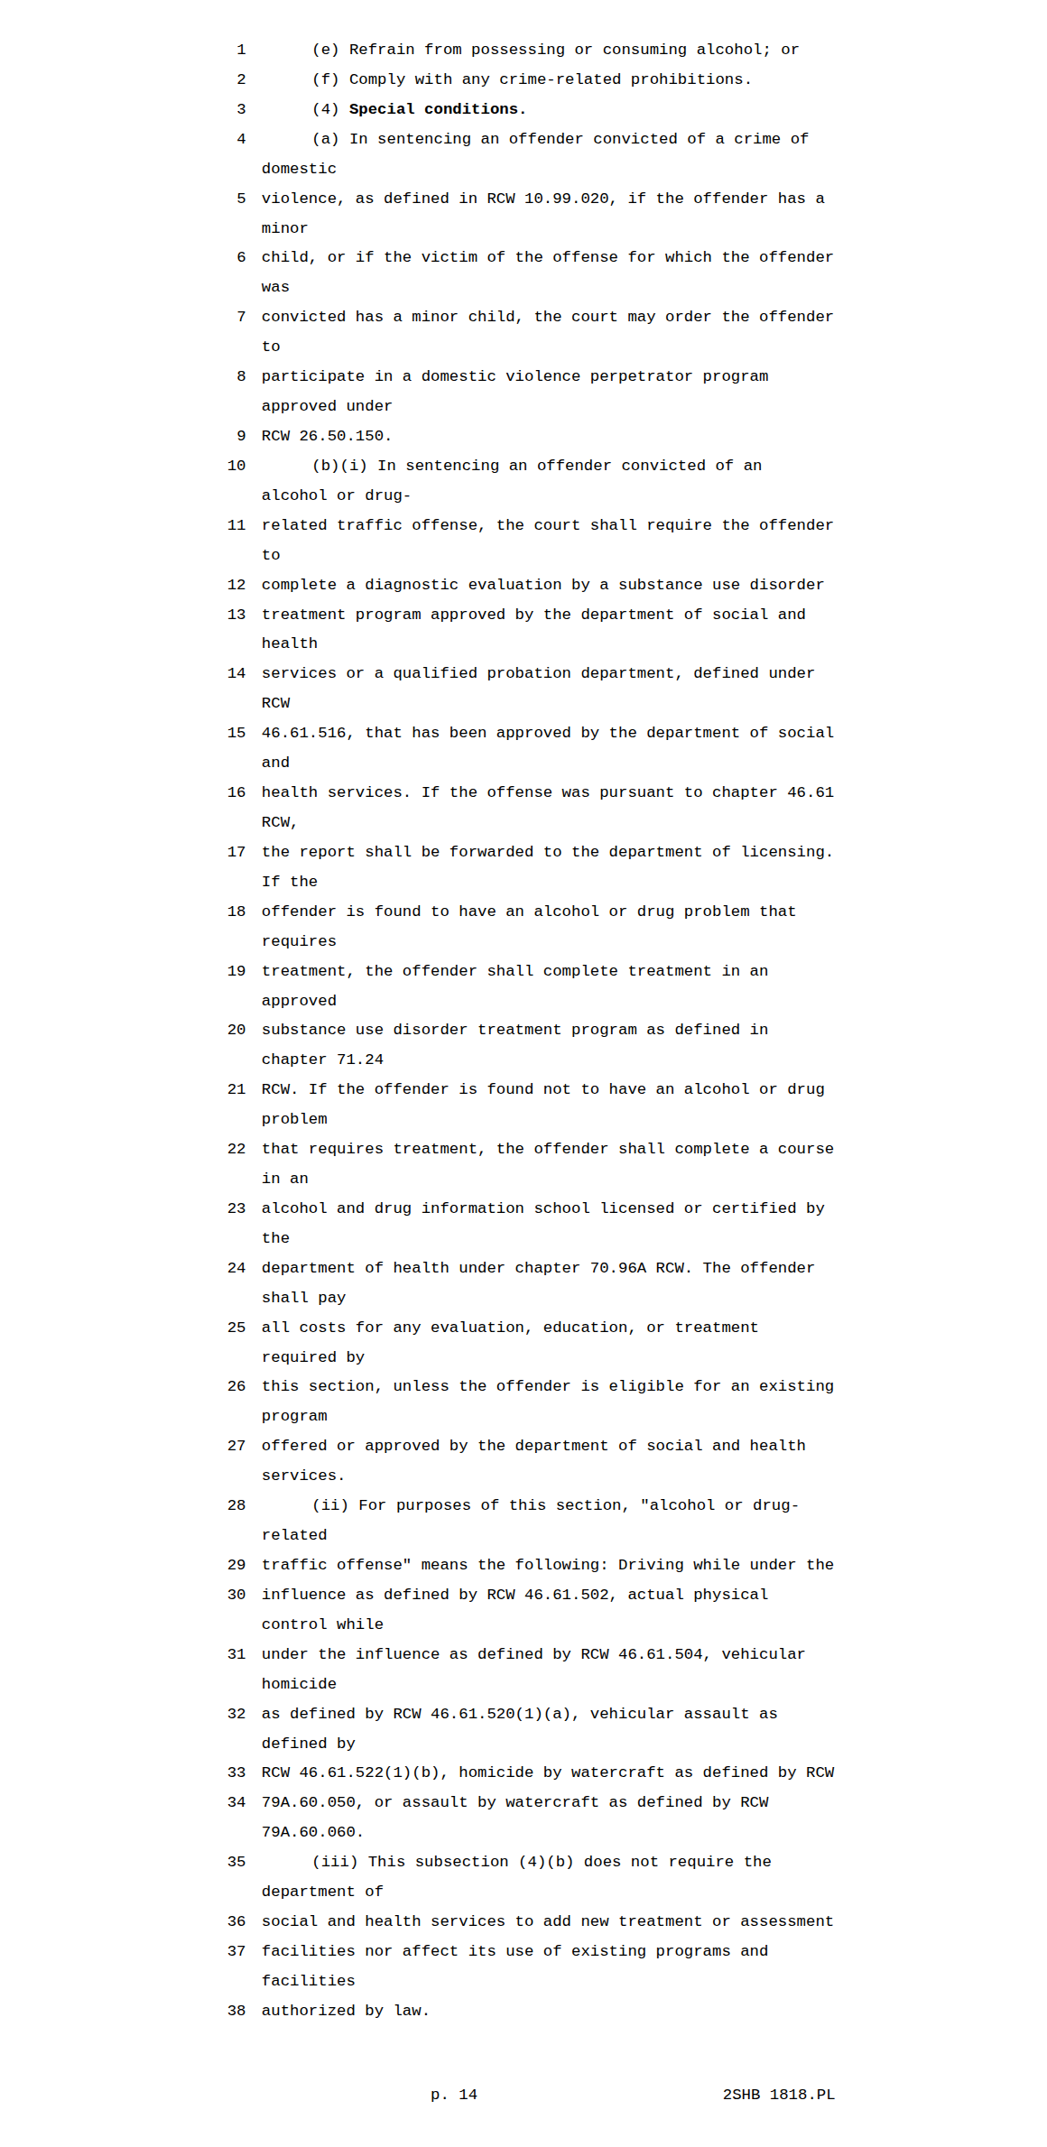(e) Refrain from possessing or consuming alcohol; or
(f) Comply with any crime-related prohibitions.
(4) Special conditions.
(a) In sentencing an offender convicted of a crime of domestic
violence, as defined in RCW 10.99.020, if the offender has a minor
child, or if the victim of the offense for which the offender was
convicted has a minor child, the court may order the offender to
participate in a domestic violence perpetrator program approved under
RCW 26.50.150.
(b)(i) In sentencing an offender convicted of an alcohol or drug-
related traffic offense, the court shall require the offender to
complete a diagnostic evaluation by a substance use disorder
treatment program approved by the department of social and health
services or a qualified probation department, defined under RCW
46.61.516, that has been approved by the department of social and
health services. If the offense was pursuant to chapter 46.61 RCW,
the report shall be forwarded to the department of licensing. If the
offender is found to have an alcohol or drug problem that requires
treatment, the offender shall complete treatment in an approved
substance use disorder treatment program as defined in chapter 71.24
RCW. If the offender is found not to have an alcohol or drug problem
that requires treatment, the offender shall complete a course in an
alcohol and drug information school licensed or certified by the
department of health under chapter 70.96A RCW. The offender shall pay
all costs for any evaluation, education, or treatment required by
this section, unless the offender is eligible for an existing program
offered or approved by the department of social and health services.
(ii) For purposes of this section, "alcohol or drug-related
traffic offense" means the following: Driving while under the
influence as defined by RCW 46.61.502, actual physical control while
under the influence as defined by RCW 46.61.504, vehicular homicide
as defined by RCW 46.61.520(1)(a), vehicular assault as defined by
RCW 46.61.522(1)(b), homicide by watercraft as defined by RCW
79A.60.050, or assault by watercraft as defined by RCW 79A.60.060.
(iii) This subsection (4)(b) does not require the department of
social and health services to add new treatment or assessment
facilities nor affect its use of existing programs and facilities
authorized by law.
p. 14 2SHB 1818.PL